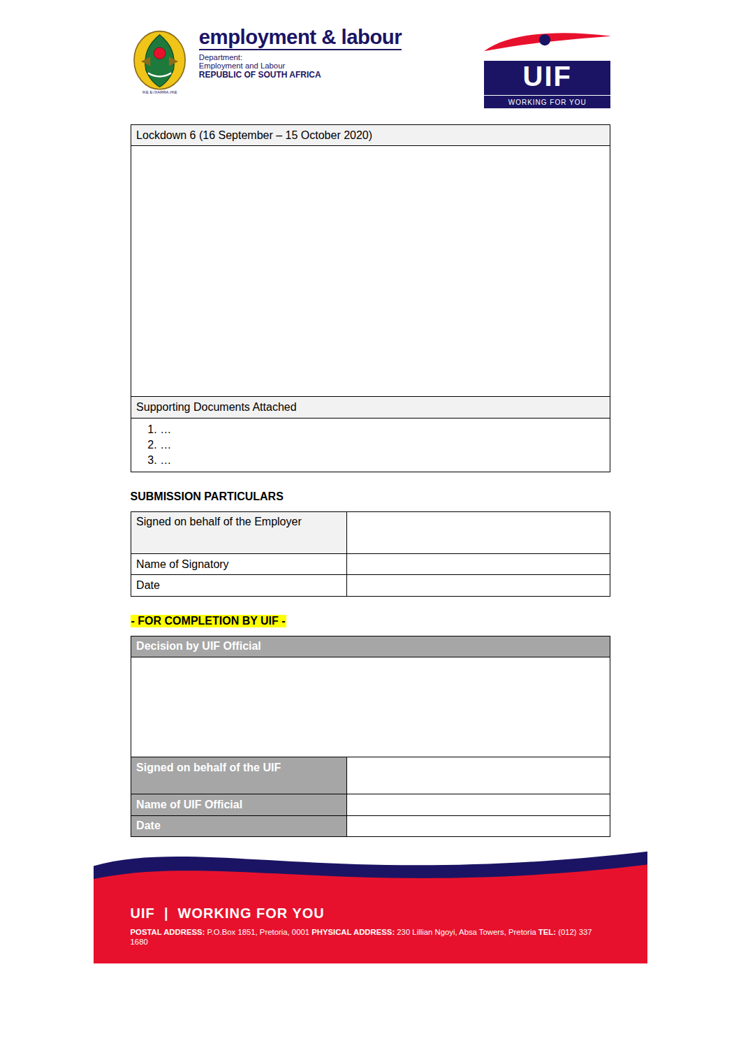!KE E:/XARRA //KE
employment & labour
Department:
Employment and Labour
REPUBLIC OF SOUTH AFRICA
UIF WORKING FOR YOU
| Lockdown 6 (16 September – 15 October 2020) |
| Supporting Documents Attached |
| … … … |
SUBMISSION PARTICULARS
| Signed on behalf of the Employer | |
| Name of Signatory | |
| Date | |
- FOR COMPLETION BY UIF -
| Decision by UIF Official |
| Signed on behalf of the UIF | |
| Name of UIF Official | |
| Date | |
UIF | WORKING FOR YOU
POSTAL ADDRESS: P.O.Box 1851, Pretoria, 0001 PHYSICAL ADDRESS: 230 Lillian Ngoyi, Absa Towers, Pretoria TEL: (012) 337 1680